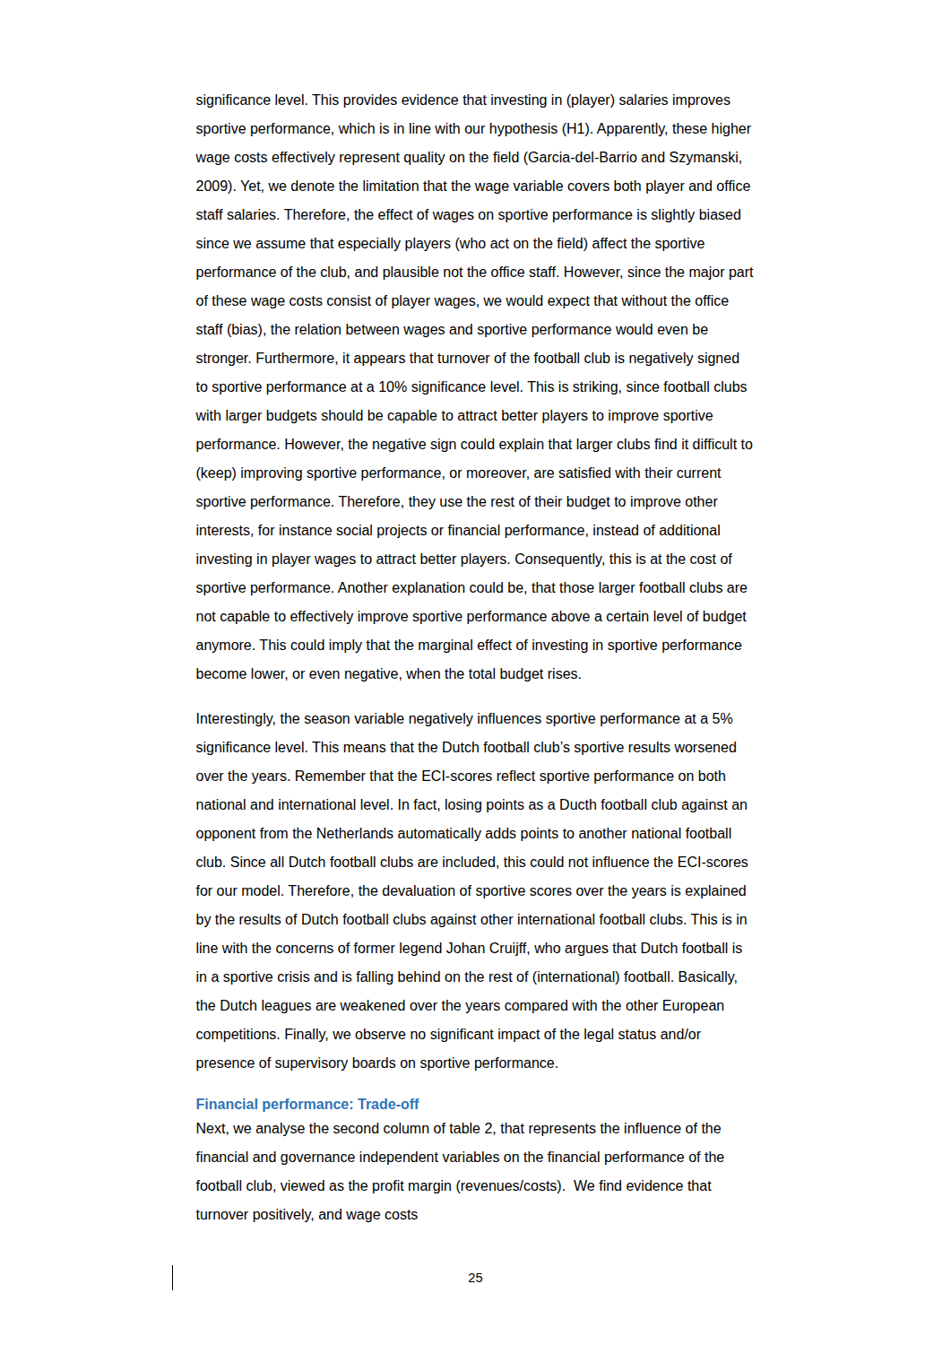significance level. This provides evidence that investing in (player) salaries improves sportive performance, which is in line with our hypothesis (H1). Apparently, these higher wage costs effectively represent quality on the field (Garcia-del-Barrio and Szymanski, 2009). Yet, we denote the limitation that the wage variable covers both player and office staff salaries. Therefore, the effect of wages on sportive performance is slightly biased since we assume that especially players (who act on the field) affect the sportive performance of the club, and plausible not the office staff. However, since the major part of these wage costs consist of player wages, we would expect that without the office staff (bias), the relation between wages and sportive performance would even be stronger. Furthermore, it appears that turnover of the football club is negatively signed to sportive performance at a 10% significance level. This is striking, since football clubs with larger budgets should be capable to attract better players to improve sportive performance. However, the negative sign could explain that larger clubs find it difficult to (keep) improving sportive performance, or moreover, are satisfied with their current sportive performance. Therefore, they use the rest of their budget to improve other interests, for instance social projects or financial performance, instead of additional investing in player wages to attract better players. Consequently, this is at the cost of sportive performance. Another explanation could be, that those larger football clubs are not capable to effectively improve sportive performance above a certain level of budget anymore. This could imply that the marginal effect of investing in sportive performance become lower, or even negative, when the total budget rises.
Interestingly, the season variable negatively influences sportive performance at a 5% significance level. This means that the Dutch football club’s sportive results worsened over the years. Remember that the ECI-scores reflect sportive performance on both national and international level. In fact, losing points as a Ducth football club against an opponent from the Netherlands automatically adds points to another national football club. Since all Dutch football clubs are included, this could not influence the ECI-scores for our model. Therefore, the devaluation of sportive scores over the years is explained by the results of Dutch football clubs against other international football clubs. This is in line with the concerns of former legend Johan Cruijff, who argues that Dutch football is in a sportive crisis and is falling behind on the rest of (international) football. Basically, the Dutch leagues are weakened over the years compared with the other European competitions. Finally, we observe no significant impact of the legal status and/or presence of supervisory boards on sportive performance.
Financial performance: Trade-off
Next, we analyse the second column of table 2, that represents the influence of the financial and governance independent variables on the financial performance of the football club, viewed as the profit margin (revenues/costs). We find evidence that turnover positively, and wage costs
25